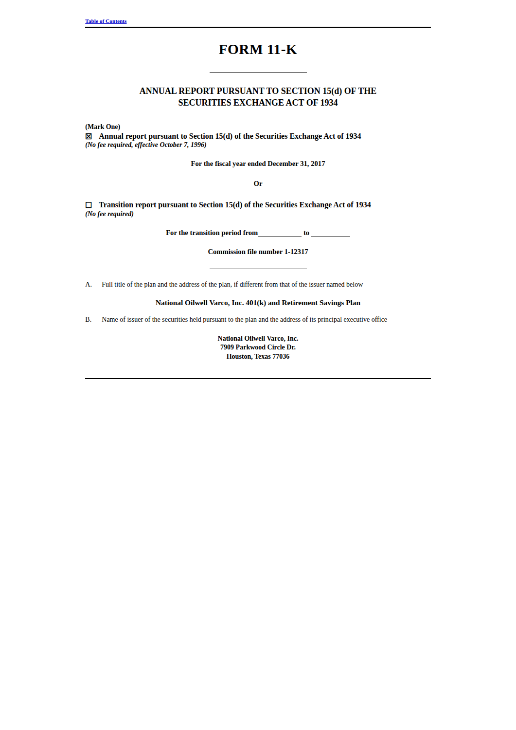Table of Contents
FORM 11-K
ANNUAL REPORT PURSUANT TO SECTION 15(d) OF THE
SECURITIES EXCHANGE ACT OF 1934
(Mark One)
☒
Annual report pursuant to Section 15(d) of the Securities Exchange Act of 1934
(No fee required, effective October 7, 1996)
For the fiscal year ended December 31, 2017
Or
☐
Transition report pursuant to Section 15(d) of the Securities Exchange Act of 1934
(No fee required)
For the transition period from to
Commission file number 1-12317
A.
Full title of the plan and the address of the plan, if different from that of the issuer named below
National Oilwell Varco, Inc. 401(k) and Retirement Savings Plan
B.
Name of issuer of the securities held pursuant to the plan and the address of its principal executive office
National Oilwell Varco, Inc.
7909 Parkwood Circle Dr.
Houston, Texas 77036